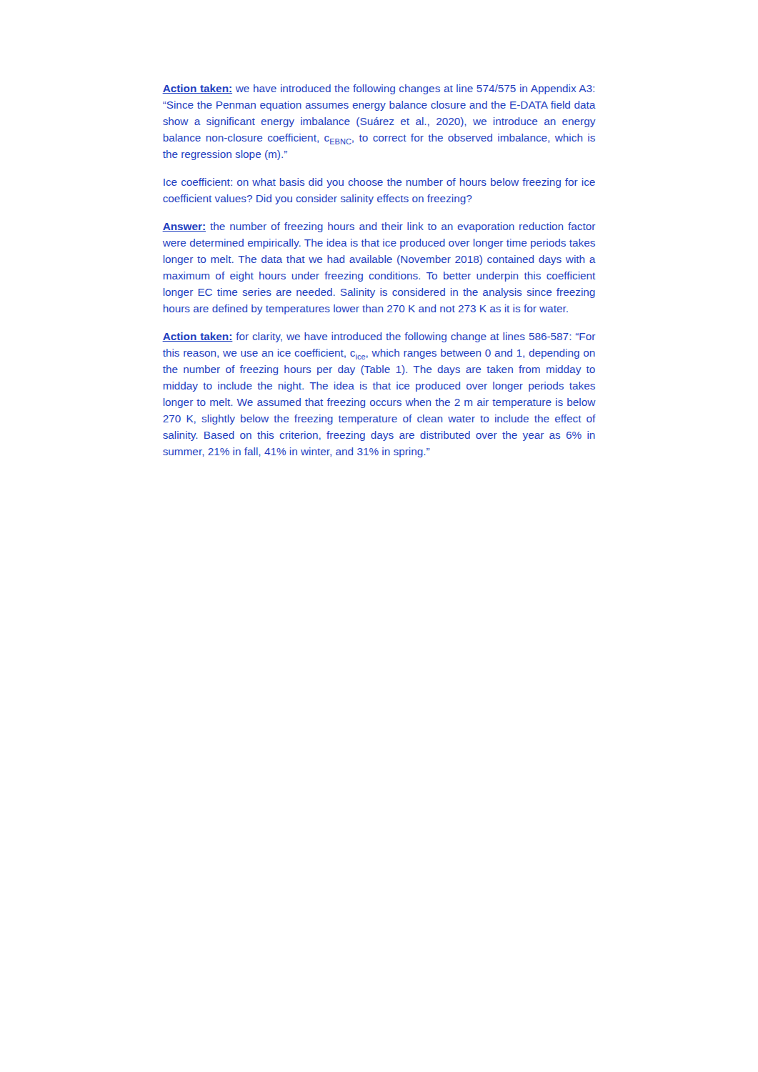Action taken: we have introduced the following changes at line 574/575 in Appendix A3: “Since the Penman equation assumes energy balance closure and the E-DATA field data show a significant energy imbalance (Suárez et al., 2020), we introduce an energy balance non-closure coefficient, cEBNC, to correct for the observed imbalance, which is the regression slope (m).”
Ice coefficient: on what basis did you choose the number of hours below freezing for ice coefficient values? Did you consider salinity effects on freezing?
Answer: the number of freezing hours and their link to an evaporation reduction factor were determined empirically. The idea is that ice produced over longer time periods takes longer to melt. The data that we had available (November 2018) contained days with a maximum of eight hours under freezing conditions. To better underpin this coefficient longer EC time series are needed. Salinity is considered in the analysis since freezing hours are defined by temperatures lower than 270 K and not 273 K as it is for water.
Action taken: for clarity, we have introduced the following change at lines 586-587: “For this reason, we use an ice coefficient, cice, which ranges between 0 and 1, depending on the number of freezing hours per day (Table 1). The days are taken from midday to midday to include the night. The idea is that ice produced over longer periods takes longer to melt. We assumed that freezing occurs when the 2 m air temperature is below 270 K, slightly below the freezing temperature of clean water to include the effect of salinity. Based on this criterion, freezing days are distributed over the year as 6% in summer, 21% in fall, 41% in winter, and 31% in spring.”